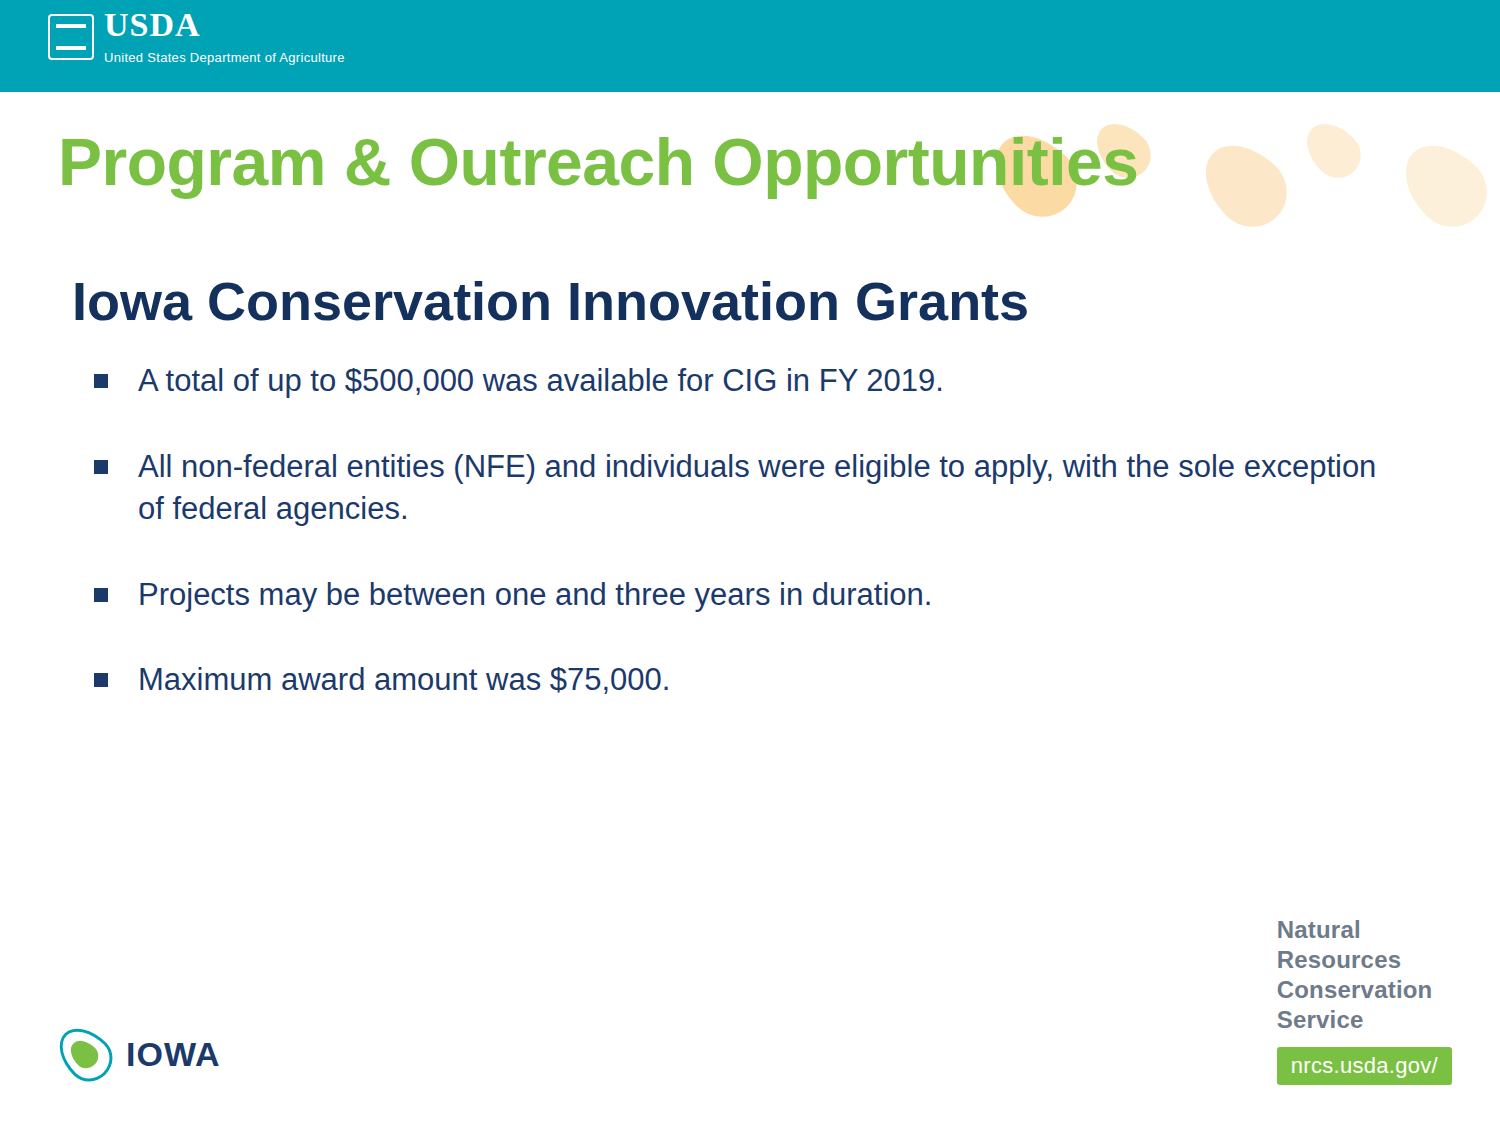USDA
United States Department of Agriculture
Program & Outreach Opportunities
Iowa Conservation Innovation Grants
A total of up to $500,000 was available for CIG in FY 2019.
All non-federal entities (NFE) and individuals were eligible to apply, with the sole exception of federal agencies.
Projects may be between one and three years in duration.
Maximum award amount was $75,000.
IOWA
Natural
Resources
Conservation
Service
nrcs.usda.gov/